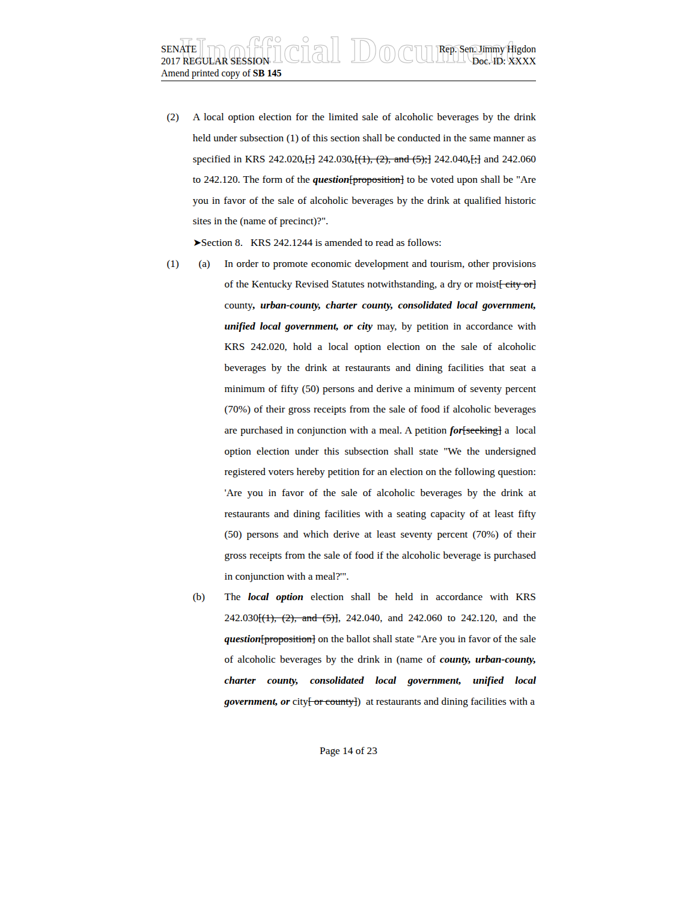Unofficial Document
SENATE
Rep. Sen. Jimmy Higdon
2017 REGULAR SESSION
Doc. ID: XXXX
Amend printed copy of SB 145
(2)
A local option election for the limited sale of alcoholic beverages by the drink held under subsection (1) of this section shall be conducted in the same manner as specified in KRS 242.020,[;] 242.030,[(1), (2), and (5);] 242.040,[;] and 242.060 to 242.120. The form of the question[proposition] to be voted upon shall be "Are you in favor of the sale of alcoholic beverages by the drink at qualified historic sites in the (name of precinct)?".
➤Section 8. KRS 242.1244 is amended to read as follows:
(1)
(a)
In order to promote economic development and tourism, other provisions of the Kentucky Revised Statutes notwithstanding, a dry or moist[ city or] county, urban-county, charter county, consolidated local government, unified local government, or city may, by petition in accordance with KRS 242.020, hold a local option election on the sale of alcoholic beverages by the drink at restaurants and dining facilities that seat a minimum of fifty (50) persons and derive a minimum of seventy percent (70%) of their gross receipts from the sale of food if alcoholic beverages are purchased in conjunction with a meal. A petition for[seeking] a local option election under this subsection shall state "We the undersigned registered voters hereby petition for an election on the following question: 'Are you in favor of the sale of alcoholic beverages by the drink at restaurants and dining facilities with a seating capacity of at least fifty (50) persons and which derive at least seventy percent (70%) of their gross receipts from the sale of food if the alcoholic beverage is purchased in conjunction with a meal?'".
(b)
The local option election shall be held in accordance with KRS 242.030[(1), (2), and (5)], 242.040, and 242.060 to 242.120, and the question[proposition] on the ballot shall state "Are you in favor of the sale of alcoholic beverages by the drink in (name of county, urban-county, charter county, consolidated local government, unified local government, or city[ or county]) at restaurants and dining facilities with a
Page 14 of 23